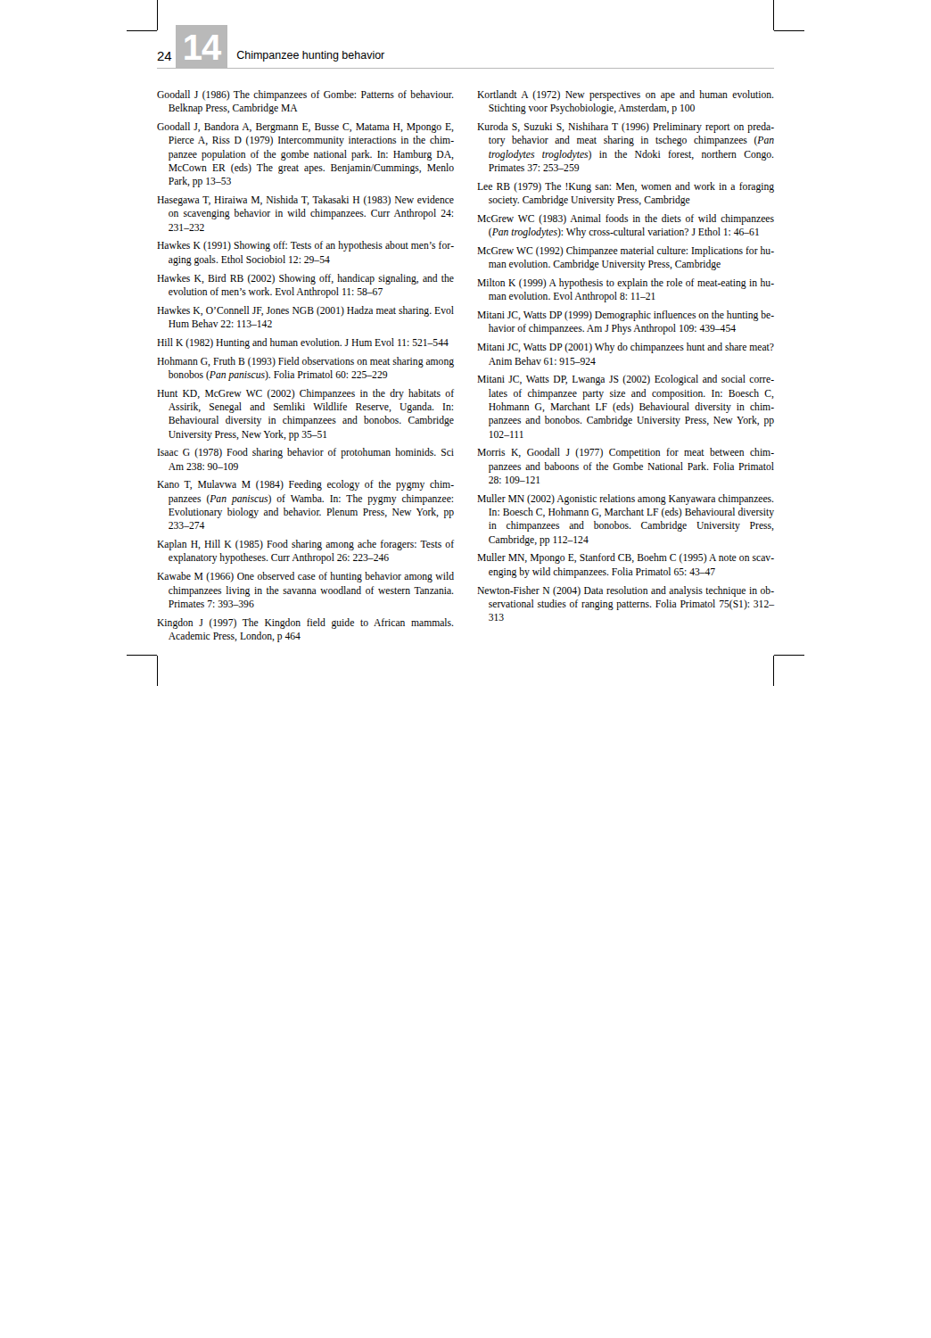24
14
Chimpanzee hunting behavior
Goodall J (1986) The chimpanzees of Gombe: Patterns of behaviour. Belknap Press, Cambridge MA
Goodall J, Bandora A, Bergmann E, Busse C, Matama H, Mpongo E, Pierce A, Riss D (1979) Intercommunity interactions in the chimpanzee population of the gombe national park. In: Hamburg DA, McCown ER (eds) The great apes. Benjamin/Cummings, Menlo Park, pp 13–53
Hasegawa T, Hiraiwa M, Nishida T, Takasaki H (1983) New evidence on scavenging behavior in wild chimpanzees. Curr Anthropol 24: 231–232
Hawkes K (1991) Showing off: Tests of an hypothesis about men’s foraging goals. Ethol Sociobiol 12: 29–54
Hawkes K, Bird RB (2002) Showing off, handicap signaling, and the evolution of men’s work. Evol Anthropol 11: 58–67
Hawkes K, O’Connell JF, Jones NGB (2001) Hadza meat sharing. Evol Hum Behav 22: 113–142
Hill K (1982) Hunting and human evolution. J Hum Evol 11: 521–544
Hohmann G, Fruth B (1993) Field observations on meat sharing among bonobos (Pan paniscus). Folia Primatol 60: 225–229
Hunt KD, McGrew WC (2002) Chimpanzees in the dry habitats of Assirik, Senegal and Semliki Wildlife Reserve, Uganda. In: Behavioural diversity in chimpanzees and bonobos. Cambridge University Press, New York, pp 35–51
Isaac G (1978) Food sharing behavior of protohuman hominids. Sci Am 238: 90–109
Kano T, Mulavwa M (1984) Feeding ecology of the pygmy chimpanzees (Pan paniscus) of Wamba. In: The pygmy chimpanzee: Evolutionary biology and behavior. Plenum Press, New York, pp 233–274
Kaplan H, Hill K (1985) Food sharing among ache foragers: Tests of explanatory hypotheses. Curr Anthropol 26: 223–246
Kawabe M (1966) One observed case of hunting behavior among wild chimpanzees living in the savanna woodland of western Tanzania. Primates 7: 393–396
Kingdon J (1997) The Kingdon field guide to African mammals. Academic Press, London, p 464
Kortlandt A (1972) New perspectives on ape and human evolution. Stichting voor Psychobiologie, Amsterdam, p 100
Kuroda S, Suzuki S, Nishihara T (1996) Preliminary report on predatory behavior and meat sharing in tschego chimpanzees (Pan troglodytes troglodytes) in the Ndoki forest, northern Congo. Primates 37: 253–259
Lee RB (1979) The !Kung san: Men, women and work in a foraging society. Cambridge University Press, Cambridge
McGrew WC (1983) Animal foods in the diets of wild chimpanzees (Pan troglodytes): Why cross-cultural variation? J Ethol 1: 46–61
McGrew WC (1992) Chimpanzee material culture: Implications for human evolution. Cambridge University Press, Cambridge
Milton K (1999) A hypothesis to explain the role of meat-eating in human evolution. Evol Anthropol 8: 11–21
Mitani JC, Watts DP (1999) Demographic influences on the hunting behavior of chimpanzees. Am J Phys Anthropol 109: 439–454
Mitani JC, Watts DP (2001) Why do chimpanzees hunt and share meat? Anim Behav 61: 915–924
Mitani JC, Watts DP, Lwanga JS (2002) Ecological and social correlates of chimpanzee party size and composition. In: Boesch C, Hohmann G, Marchant LF (eds) Behavioural diversity in chimpanzees and bonobos. Cambridge University Press, New York, pp 102–111
Morris K, Goodall J (1977) Competition for meat between chimpanzees and baboons of the Gombe National Park. Folia Primatol 28: 109–121
Muller MN (2002) Agonistic relations among Kanyawara chimpanzees. In: Boesch C, Hohmann G, Marchant LF (eds) Behavioural diversity in chimpanzees and bonobos. Cambridge University Press, Cambridge, pp 112–124
Muller MN, Mpongo E, Stanford CB, Boehm C (1995) A note on scavenging by wild chimpanzees. Folia Primatol 65: 43–47
Newton-Fisher N (2004) Data resolution and analysis technique in observational studies of ranging patterns. Folia Primatol 75(S1): 312–313